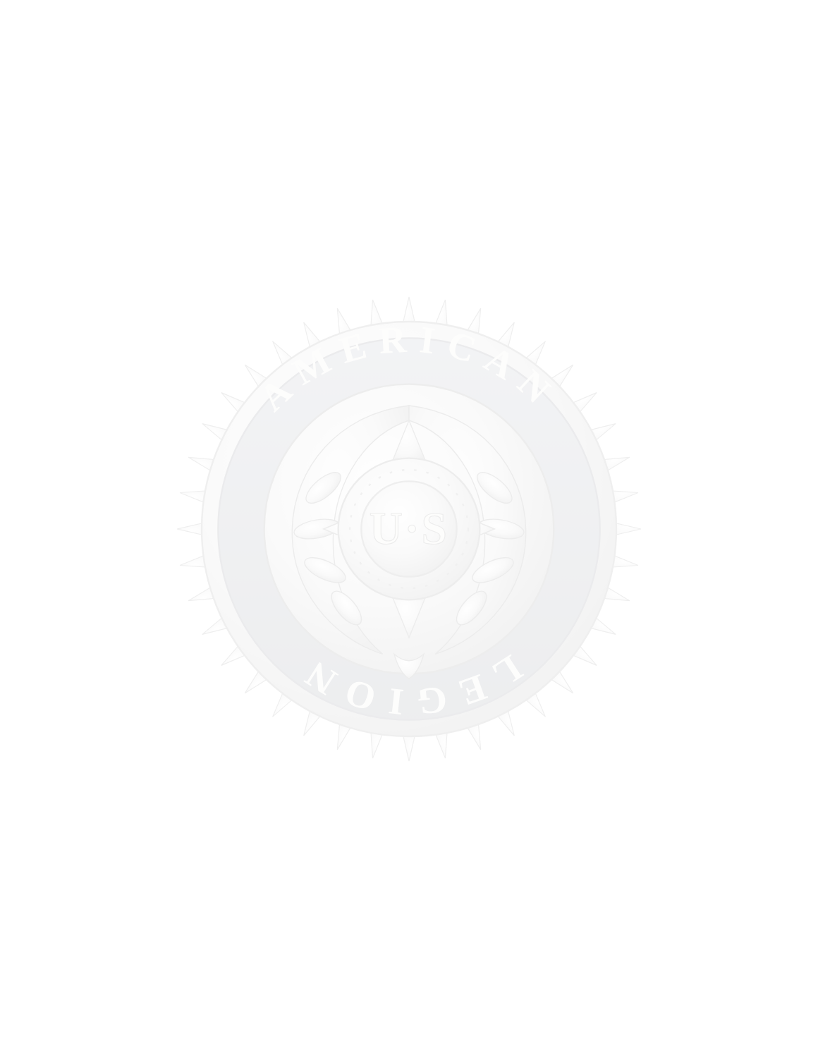The American Legion
AMERICAN LEGION U·S
The American Legion emblem